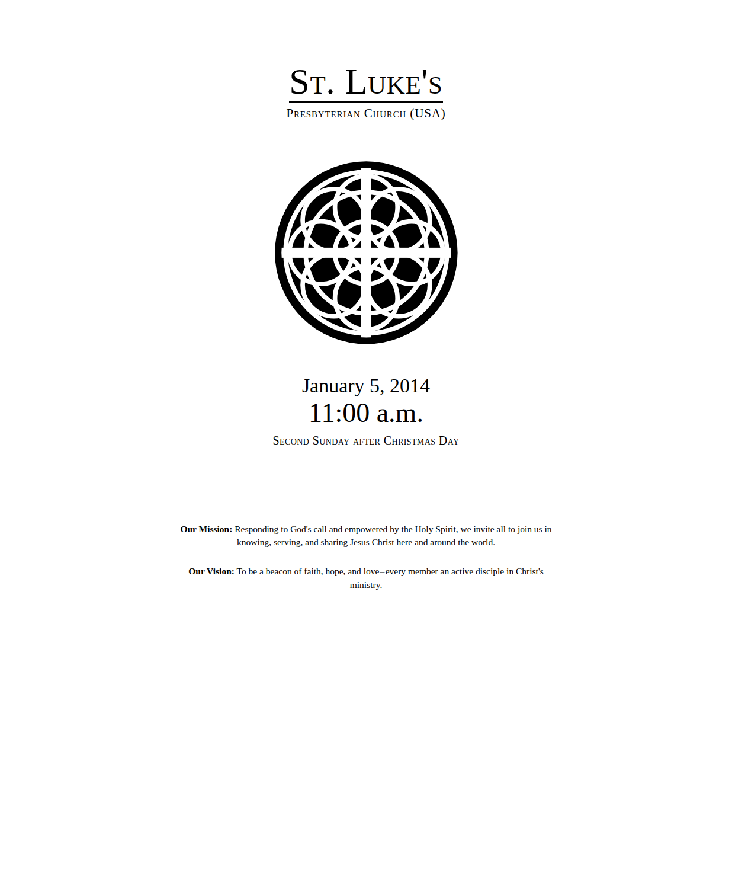St. Luke's
Presbyterian Church (USA)
January 5, 2014
11:00 a.m.
Second Sunday after Christmas Day
Our Mission: Responding to God's call and empowered by the Holy Spirit, we invite all to join us in knowing, serving, and sharing Jesus Christ here and around the world.
Our Vision: To be a beacon of faith, hope, and love – every member an active disciple in Christ's ministry.